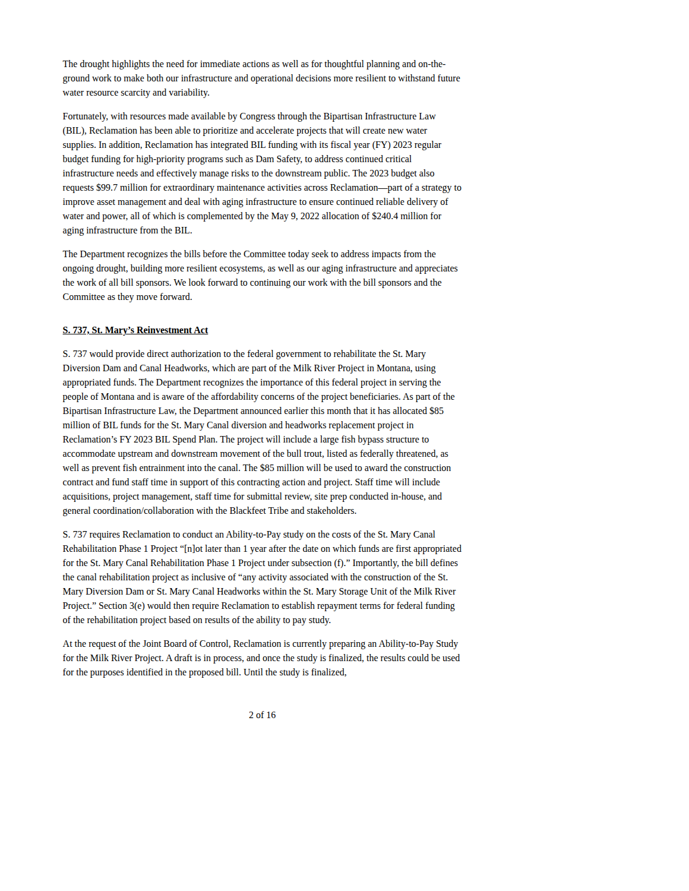The drought highlights the need for immediate actions as well as for thoughtful planning and on-the-ground work to make both our infrastructure and operational decisions more resilient to withstand future water resource scarcity and variability.
Fortunately, with resources made available by Congress through the Bipartisan Infrastructure Law (BIL), Reclamation has been able to prioritize and accelerate projects that will create new water supplies. In addition, Reclamation has integrated BIL funding with its fiscal year (FY) 2023 regular budget funding for high-priority programs such as Dam Safety, to address continued critical infrastructure needs and effectively manage risks to the downstream public. The 2023 budget also requests $99.7 million for extraordinary maintenance activities across Reclamation—part of a strategy to improve asset management and deal with aging infrastructure to ensure continued reliable delivery of water and power, all of which is complemented by the May 9, 2022 allocation of $240.4 million for aging infrastructure from the BIL.
The Department recognizes the bills before the Committee today seek to address impacts from the ongoing drought, building more resilient ecosystems, as well as our aging infrastructure and appreciates the work of all bill sponsors. We look forward to continuing our work with the bill sponsors and the Committee as they move forward.
S. 737, St. Mary’s Reinvestment Act
S. 737 would provide direct authorization to the federal government to rehabilitate the St. Mary Diversion Dam and Canal Headworks, which are part of the Milk River Project in Montana, using appropriated funds. The Department recognizes the importance of this federal project in serving the people of Montana and is aware of the affordability concerns of the project beneficiaries. As part of the Bipartisan Infrastructure Law, the Department announced earlier this month that it has allocated $85 million of BIL funds for the St. Mary Canal diversion and headworks replacement project in Reclamation’s FY 2023 BIL Spend Plan. The project will include a large fish bypass structure to accommodate upstream and downstream movement of the bull trout, listed as federally threatened, as well as prevent fish entrainment into the canal. The $85 million will be used to award the construction contract and fund staff time in support of this contracting action and project. Staff time will include acquisitions, project management, staff time for submittal review, site prep conducted in-house, and general coordination/collaboration with the Blackfeet Tribe and stakeholders.
S. 737 requires Reclamation to conduct an Ability-to-Pay study on the costs of the St. Mary Canal Rehabilitation Phase 1 Project “[n]ot later than 1 year after the date on which funds are first appropriated for the St. Mary Canal Rehabilitation Phase 1 Project under subsection (f).” Importantly, the bill defines the canal rehabilitation project as inclusive of “any activity associated with the construction of the St. Mary Diversion Dam or St. Mary Canal Headworks within the St. Mary Storage Unit of the Milk River Project.” Section 3(e) would then require Reclamation to establish repayment terms for federal funding of the rehabilitation project based on results of the ability to pay study.
At the request of the Joint Board of Control, Reclamation is currently preparing an Ability-to-Pay Study for the Milk River Project. A draft is in process, and once the study is finalized, the results could be used for the purposes identified in the proposed bill. Until the study is finalized,
2 of 16